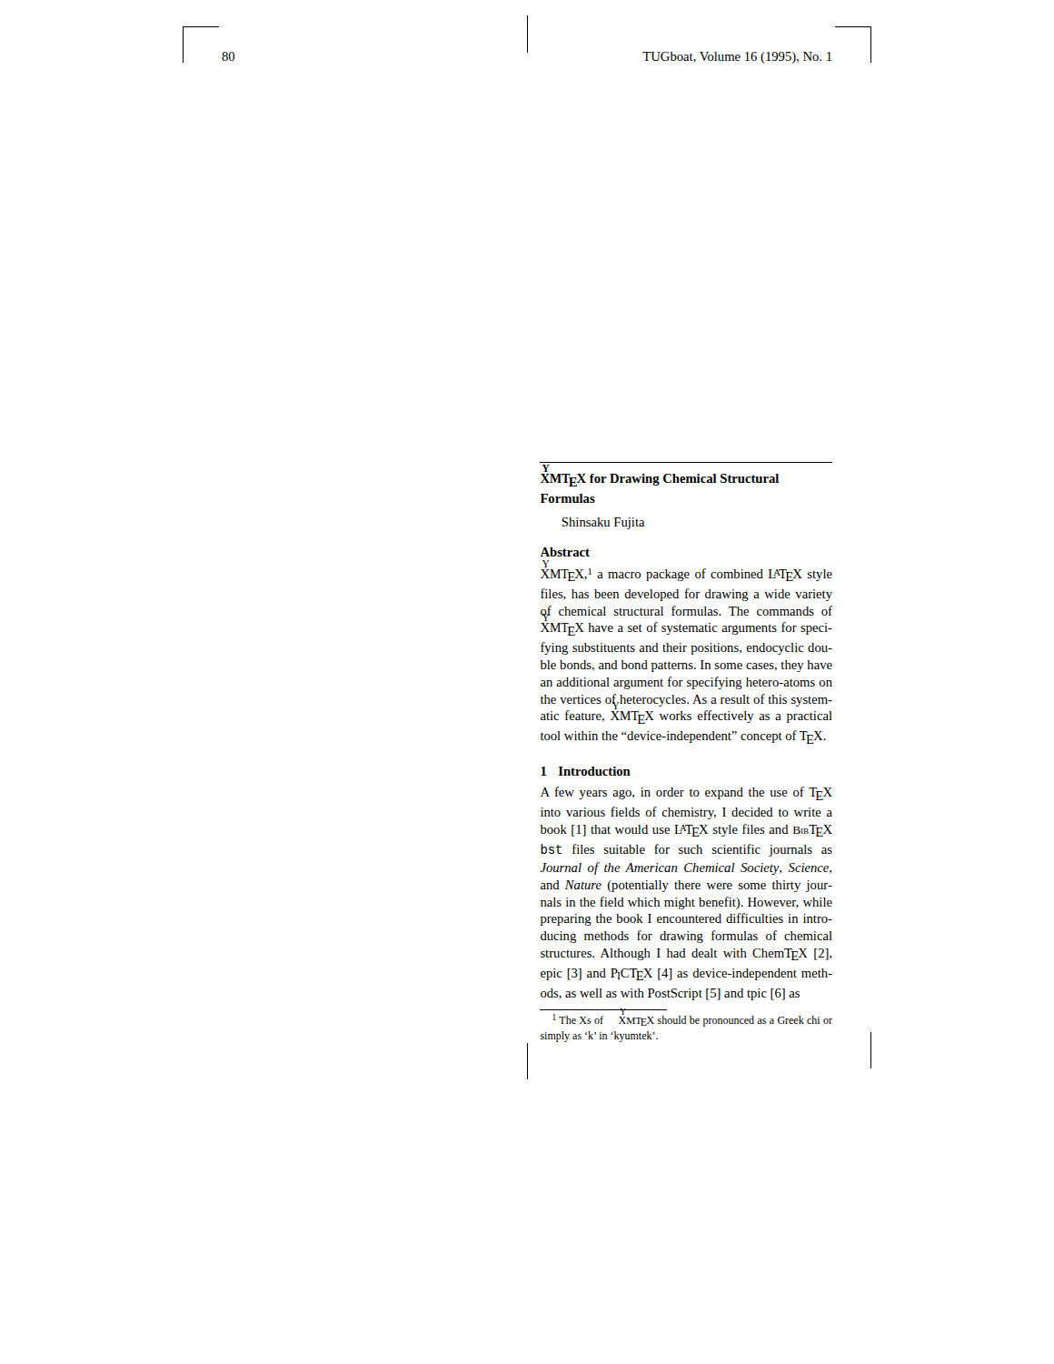80 TUGboat, Volume 16 (1995), No. 1
XΥ MTEX for Drawing Chemical Structural Formulas
Shinsaku Fujita
Abstract
XΥ MTEX,1 a macro package of combined LATEX style files, has been developed for drawing a wide variety of chemical structural formulas. The commands of XΥ MTEX have a set of systematic arguments for specifying substituents and their positions, endocyclic double bonds, and bond patterns. In some cases, they have an additional argument for specifying hetero-atoms on the vertices of heterocycles. As a result of this systematic feature, XΥ MTEX works effectively as a practical tool within the “device-independent” concept of TEX.
1 Introduction
A few years ago, in order to expand the use of TEX into various fields of chemistry, I decided to write a book [1] that would use LATEX style files and Bib TEX bst files suitable for such scientific journals as Journal of the American Chemical Society, Science, and Nature (potentially there were some thirty journals in the field which might benefit). However, while preparing the book I encountered difficulties in introducing methods for drawing formulas of chemical structures. Although I had dealt with ChemTEX [2], epic [3] and PICTEX [4] as device-independent methods, as well as with PostScript [5] and tpic [6] as
1 The Xs of XΥ MTEX should be pronounced as a Greek chi or simply as ‘k’ in ‘kyumtek’.